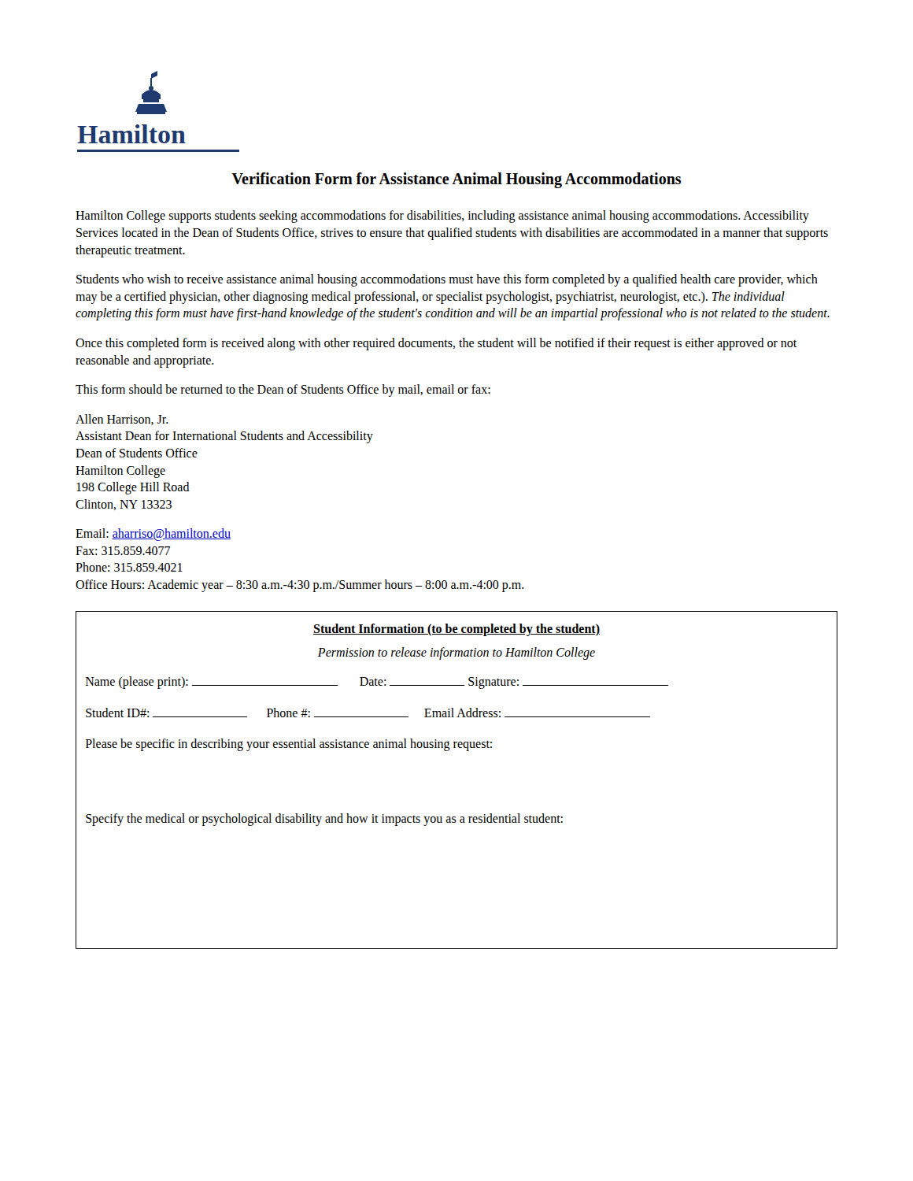Hamilton
Verification Form for Assistance Animal Housing Accommodations
Hamilton College supports students seeking accommodations for disabilities, including assistance animal housing accommodations. Accessibility Services located in the Dean of Students Office, strives to ensure that qualified students with disabilities are accommodated in a manner that supports therapeutic treatment.
Students who wish to receive assistance animal housing accommodations must have this form completed by a qualified health care provider, which may be a certified physician, other diagnosing medical professional, or specialist psychologist, psychiatrist, neurologist, etc.). The individual completing this form must have first-hand knowledge of the student's condition and will be an impartial professional who is not related to the student.
Once this completed form is received along with other required documents, the student will be notified if their request is either approved or not reasonable and appropriate.
This form should be returned to the Dean of Students Office by mail, email or fax:
Allen Harrison, Jr.
Assistant Dean for International Students and Accessibility
Dean of Students Office
Hamilton College
198 College Hill Road
Clinton, NY 13323
Email: aharriso@hamilton.edu
Fax: 315.859.4077
Phone: 315.859.4021
Office Hours: Academic year – 8:30 a.m.-4:30 p.m./Summer hours – 8:00 a.m.-4:00 p.m.
| Student Information (to be completed by the student) Permission to release information to Hamilton College Name (please print): Date: Signature: Student ID#: Phone #: Email Address: Please be specific in describing your essential assistance animal housing request: Specify the medical or psychological disability and how it impacts you as a residential student: |